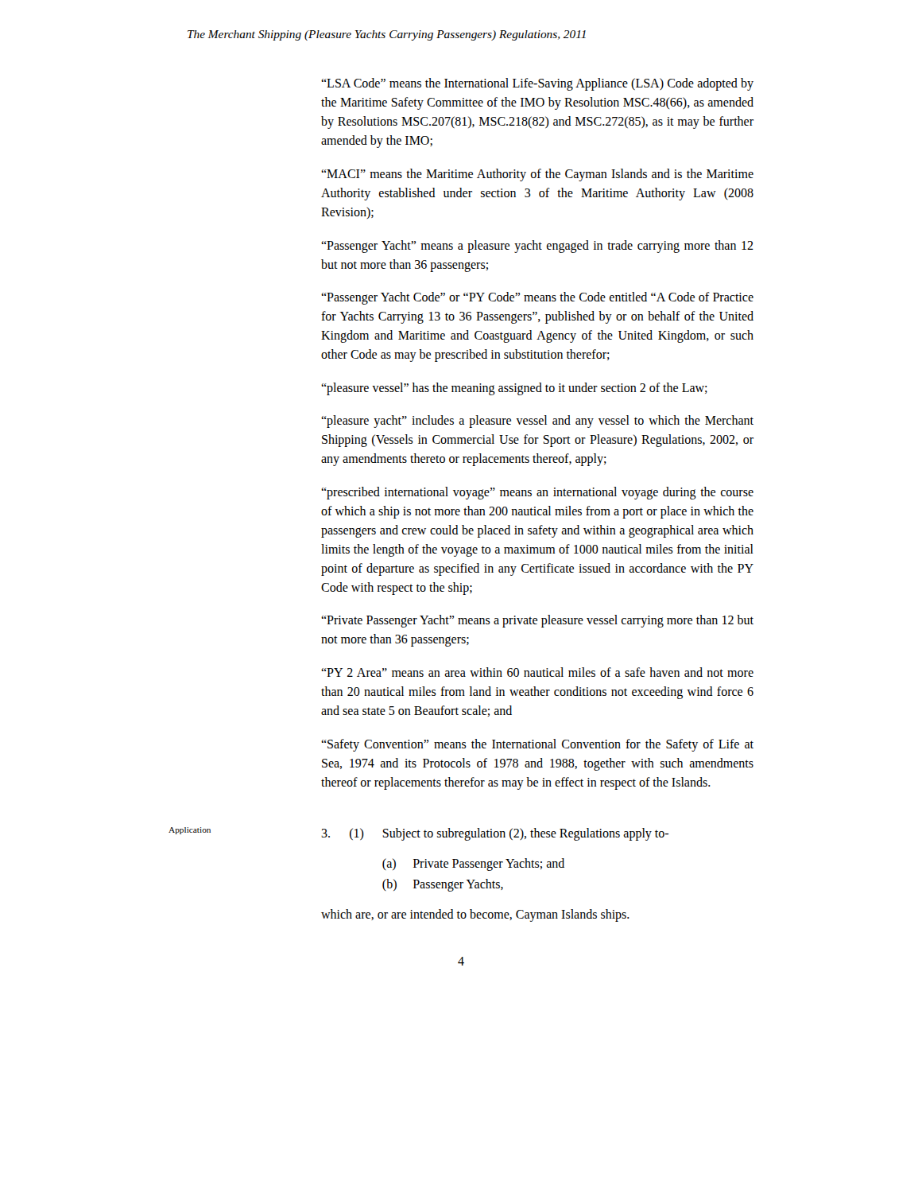The Merchant Shipping (Pleasure Yachts Carrying Passengers) Regulations, 2011
“LSA Code” means the International Life-Saving Appliance (LSA) Code adopted by the Maritime Safety Committee of the IMO by Resolution MSC.48(66), as amended by Resolutions MSC.207(81), MSC.218(82) and MSC.272(85), as it may be further amended by the IMO;
“MACI” means the Maritime Authority of the Cayman Islands and is the Maritime Authority established under section 3 of the Maritime Authority Law (2008 Revision);
“Passenger Yacht” means a pleasure yacht engaged in trade carrying more than 12 but not more than 36 passengers;
“Passenger Yacht Code” or “PY Code” means the Code entitled “A Code of Practice for Yachts Carrying 13 to 36 Passengers”, published by or on behalf of the United Kingdom and Maritime and Coastguard Agency of the United Kingdom, or such other Code as may be prescribed in substitution therefor;
“pleasure vessel” has the meaning assigned to it under section 2 of the Law;
“pleasure yacht” includes a pleasure vessel and any vessel to which the Merchant Shipping (Vessels in Commercial Use for Sport or Pleasure) Regulations, 2002, or any amendments thereto or replacements thereof, apply;
“prescribed international voyage” means an international voyage during the course of which a ship is not more than 200 nautical miles from a port or place in which the passengers and crew could be placed in safety and within a geographical area which limits the length of the voyage to a maximum of 1000 nautical miles from the initial point of departure as specified in any Certificate issued in accordance with the PY Code with respect to the ship;
“Private Passenger Yacht” means a private pleasure vessel carrying more than 12 but not more than 36 passengers;
“PY 2 Area” means an area within 60 nautical miles of a safe haven and not more than 20 nautical miles from land in weather conditions not exceeding wind force 6 and sea state 5 on Beaufort scale; and
“Safety Convention” means the International Convention for the Safety of Life at Sea, 1974 and its Protocols of 1978 and 1988, together with such amendments thereof or replacements therefor as may be in effect in respect of the Islands.
Application
3.
(1)
Subject to subregulation (2), these Regulations apply to-
(a)
Private Passenger Yachts; and
(b)
Passenger Yachts,
which are, or are intended to become, Cayman Islands ships.
4